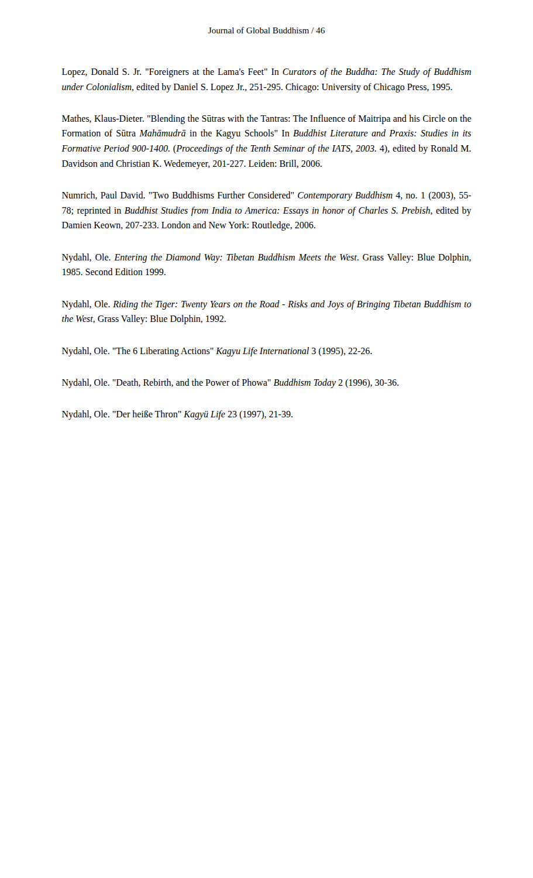Journal of Global Buddhism / 46
Lopez, Donald S. Jr. "Foreigners at the Lama's Feet" In Curators of the Buddha: The Study of Buddhism under Colonialism, edited by Daniel S. Lopez Jr., 251-295. Chicago: University of Chicago Press, 1995.
Mathes, Klaus-Dieter. "Blending the Sūtras with the Tantras: The Influence of Maitripa and his Circle on the Formation of Sūtra Mahāmudrā in the Kagyu Schools" In Buddhist Literature and Praxis: Studies in its Formative Period 900-1400. (Proceedings of the Tenth Seminar of the IATS, 2003. 4), edited by Ronald M. Davidson and Christian K. Wedemeyer, 201-227. Leiden: Brill, 2006.
Numrich, Paul David. "Two Buddhisms Further Considered" Contemporary Buddhism 4, no. 1 (2003), 55-78; reprinted in Buddhist Studies from India to America: Essays in honor of Charles S. Prebish, edited by Damien Keown, 207-233. London and New York: Routledge, 2006.
Nydahl, Ole. Entering the Diamond Way: Tibetan Buddhism Meets the West. Grass Valley: Blue Dolphin, 1985. Second Edition 1999.
Nydahl, Ole. Riding the Tiger: Twenty Years on the Road - Risks and Joys of Bringing Tibetan Buddhism to the West, Grass Valley: Blue Dolphin, 1992.
Nydahl, Ole. "The 6 Liberating Actions" Kagyu Life International 3 (1995), 22-26.
Nydahl, Ole. "Death, Rebirth, and the Power of Phowa" Buddhism Today 2 (1996), 30-36.
Nydahl, Ole. "Der heiße Thron" Kagyü Life 23 (1997), 21-39.